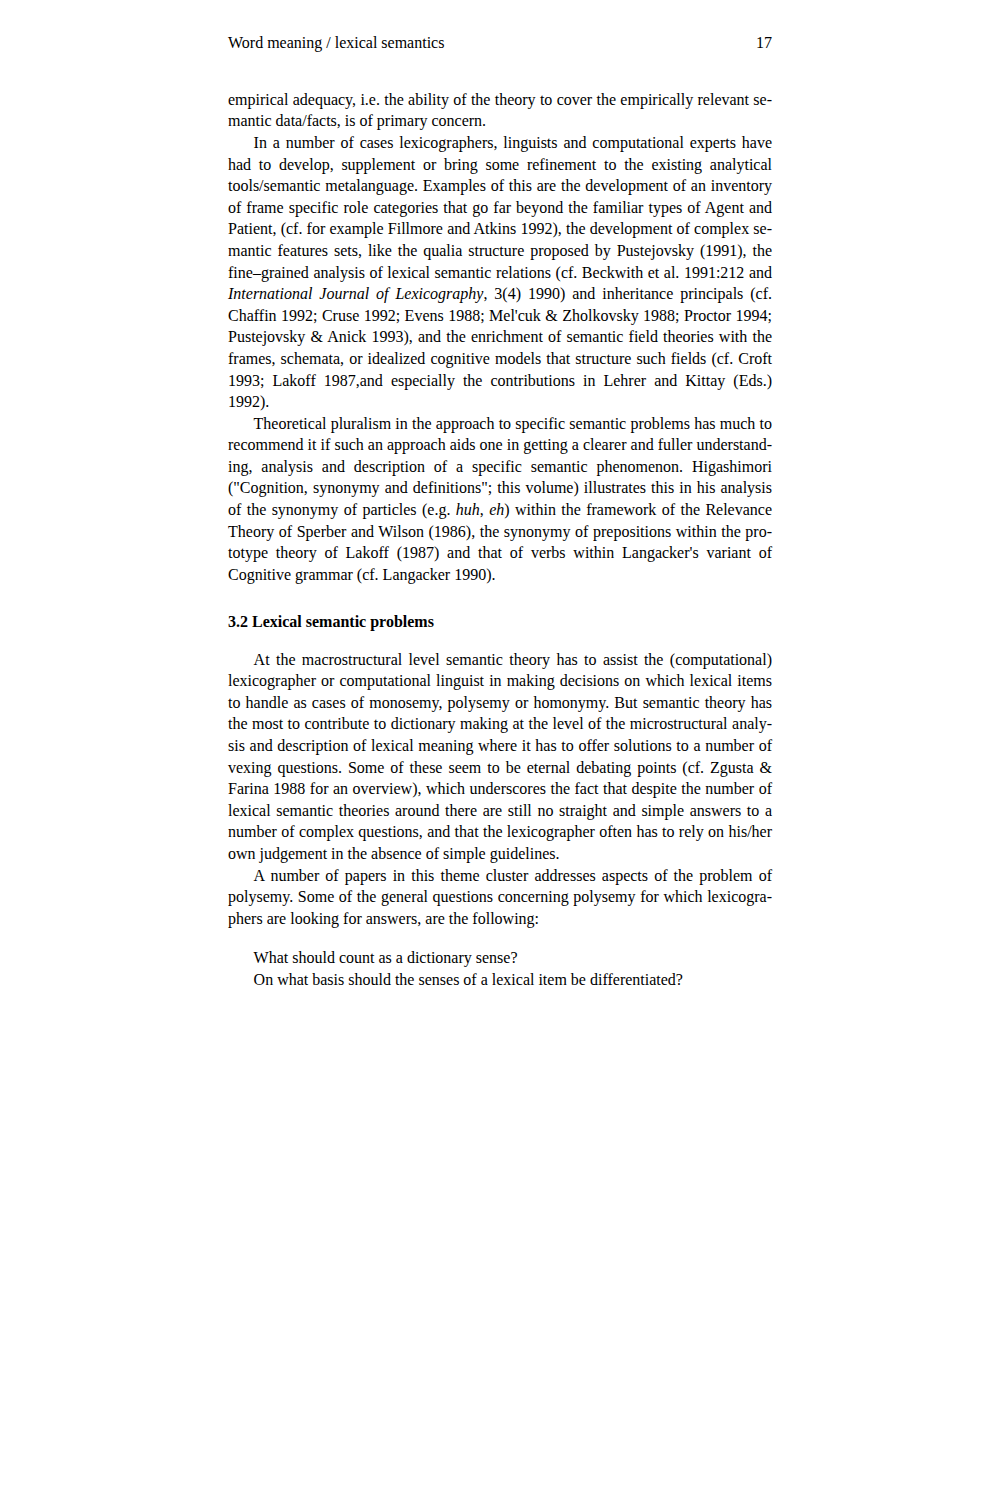Word meaning / lexical semantics 17
empirical adequacy, i.e. the ability of the theory to cover the empirically relevant semantic data/facts, is of primary concern.
In a number of cases lexicographers, linguists and computational experts have had to develop, supplement or bring some refinement to the existing analytical tools/semantic metalanguage. Examples of this are the development of an inventory of frame specific role categories that go far beyond the familiar types of Agent and Patient, (cf. for example Fillmore and Atkins 1992), the development of complex semantic features sets, like the qualia structure proposed by Pustejovsky (1991), the fine–grained analysis of lexical semantic relations (cf. Beckwith et al. 1991:212 and International Journal of Lexicography, 3(4) 1990) and inheritance principals (cf. Chaffin 1992; Cruse 1992; Evens 1988; Mel'cuk & Zholkovsky 1988; Proctor 1994; Pustejovsky & Anick 1993), and the enrichment of semantic field theories with the frames, schemata, or idealized cognitive models that structure such fields (cf. Croft 1993; Lakoff 1987,and especially the contributions in Lehrer and Kittay (Eds.) 1992).
Theoretical pluralism in the approach to specific semantic problems has much to recommend it if such an approach aids one in getting a clearer and fuller understanding, analysis and description of a specific semantic phenomenon. Higashimori ("Cognition, synonymy and definitions"; this volume) illustrates this in his analysis of the synonymy of particles (e.g. huh, eh) within the framework of the Relevance Theory of Sperber and Wilson (1986), the synonymy of prepositions within the prototype theory of Lakoff (1987) and that of verbs within Langacker's variant of Cognitive grammar (cf. Langacker 1990).
3.2 Lexical semantic problems
At the macrostructural level semantic theory has to assist the (computational) lexicographer or computational linguist in making decisions on which lexical items to handle as cases of monosemy, polysemy or homonymy. But semantic theory has the most to contribute to dictionary making at the level of the microstructural analysis and description of lexical meaning where it has to offer solutions to a number of vexing questions. Some of these seem to be eternal debating points (cf. Zgusta & Farina 1988 for an overview), which underscores the fact that despite the number of lexical semantic theories around there are still no straight and simple answers to a number of complex questions, and that the lexicographer often has to rely on his/her own judgement in the absence of simple guidelines.
A number of papers in this theme cluster addresses aspects of the problem of polysemy. Some of the general questions concerning polysemy for which lexicographers are looking for answers, are the following:
What should count as a dictionary sense?
On what basis should the senses of a lexical item be differentiated?